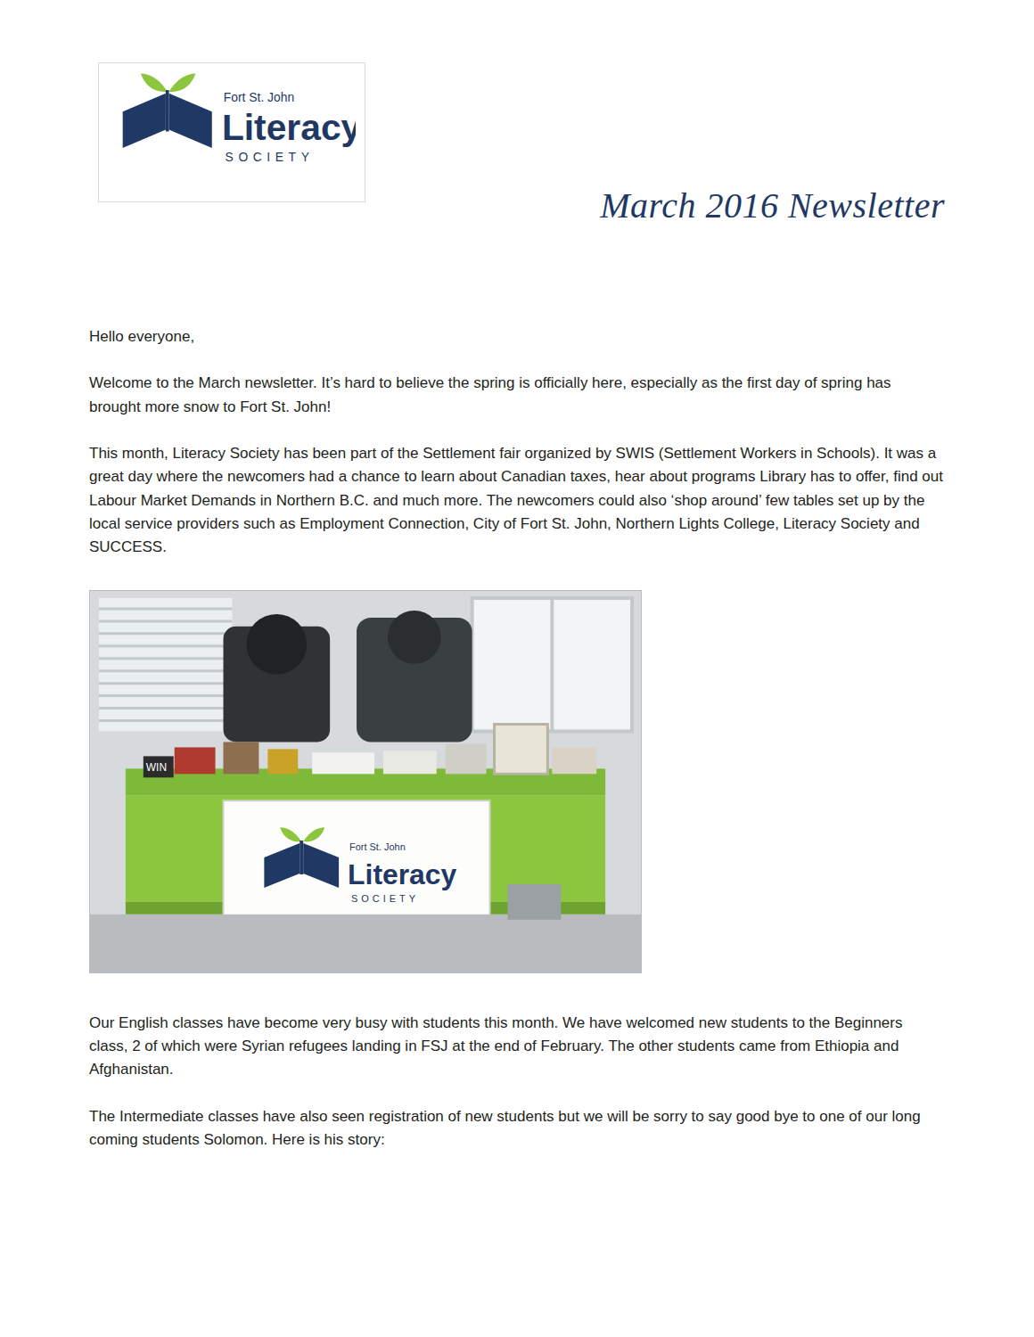Fort St. John Literacy SOCIETY
March 2016 Newsletter
Hello everyone,
Welcome to the March newsletter. It’s hard to believe the spring is officially here, especially as the first day of spring has brought more snow to Fort St. John!
This month, Literacy Society has been part of the Settlement fair organized by SWIS (Settlement Workers in Schools). It was a great day where the newcomers had a chance to learn about Canadian taxes, hear about programs Library has to offer, find out Labour Market Demands in Northern B.C. and much more. The newcomers could also ‘shop around’ few tables set up by the local service providers such as Employment Connection, City of Fort St. John, Northern Lights College, Literacy Society and SUCCESS.
WIN Fort St. John Literacy SOCIETY
Our English classes have become very busy with students this month. We have welcomed new students to the Beginners class, 2 of which were Syrian refugees landing in FSJ at the end of February. The other students came from Ethiopia and Afghanistan.
The Intermediate classes have also seen registration of new students but we will be sorry to say good bye to one of our long coming students Solomon. Here is his story: